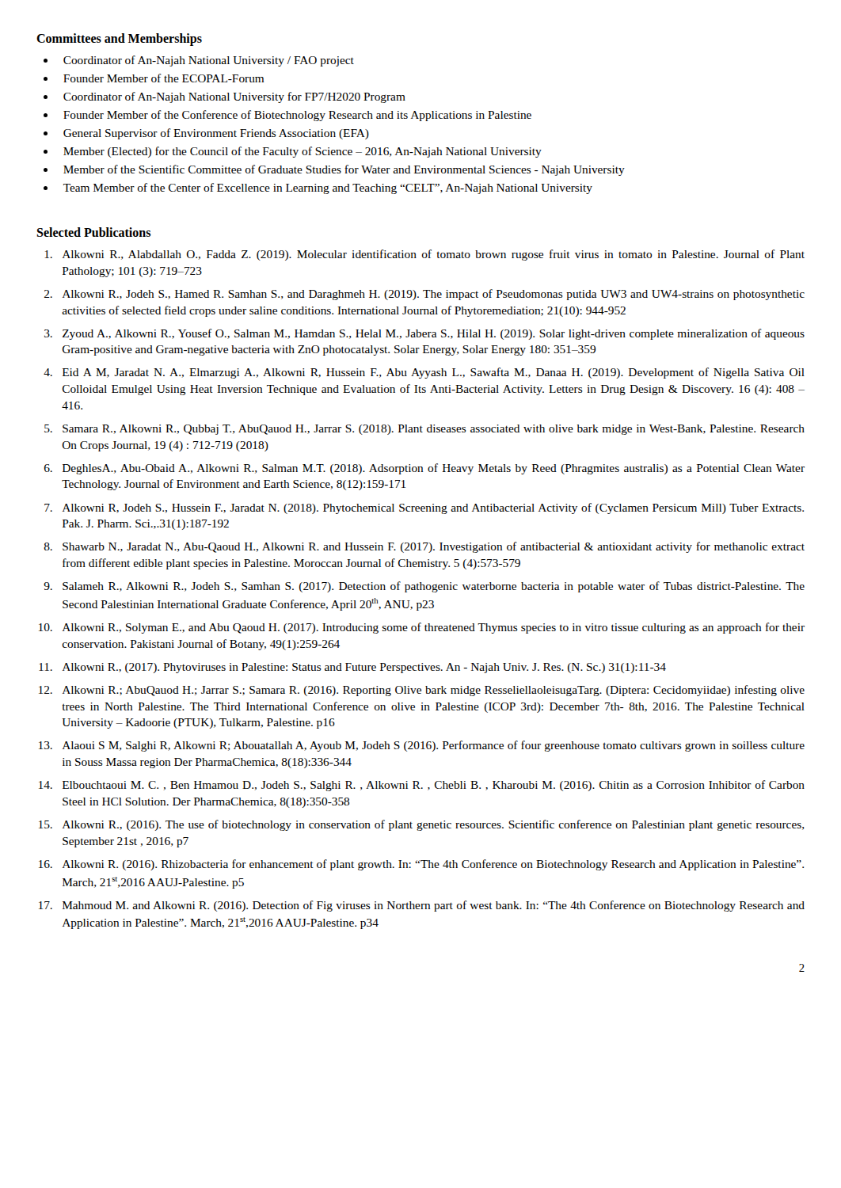Committees and Memberships
Coordinator of An-Najah National University / FAO project
Founder Member of the ECOPAL-Forum
Coordinator of An-Najah National University for FP7/H2020 Program
Founder Member of the Conference of Biotechnology Research and its Applications in Palestine
General Supervisor of Environment Friends Association (EFA)
Member (Elected) for the Council of the Faculty of Science – 2016, An-Najah National University
Member of the Scientific Committee of Graduate Studies for Water and Environmental Sciences - Najah University
Team Member of the Center of Excellence in Learning and Teaching “CELT”, An-Najah National University
Selected Publications
Alkowni R., Alabdallah O., Fadda Z. (2019). Molecular identification of tomato brown rugose fruit virus in tomato in Palestine. Journal of Plant Pathology; 101 (3): 719–723
Alkowni R., Jodeh S., Hamed R. Samhan S., and Daraghmeh H. (2019). The impact of Pseudomonas putida UW3 and UW4-strains on photosynthetic activities of selected field crops under saline conditions. International Journal of Phytoremediation; 21(10): 944-952
Zyoud A., Alkowni R., Yousef O., Salman M., Hamdan S., Helal M., Jabera S., Hilal H. (2019). Solar light-driven complete mineralization of aqueous Gram-positive and Gram-negative bacteria with ZnO photocatalyst. Solar Energy, Solar Energy 180: 351–359
Eid A M, Jaradat N. A., Elmarzugi A., Alkowni R, Hussein F., Abu Ayyash L., Sawafta M., Danaa H. (2019). Development of Nigella Sativa Oil Colloidal Emulgel Using Heat Inversion Technique and Evaluation of Its Anti-Bacterial Activity. Letters in Drug Design & Discovery. 16 (4): 408 – 416.
Samara R., Alkowni R., Qubbaj T., AbuQauod H., Jarrar S. (2018). Plant diseases associated with olive bark midge in West-Bank, Palestine. Research On Crops Journal, 19 (4) : 712-719 (2018)
DeghlesA., Abu-Obaid A., Alkowni R., Salman M.T. (2018). Adsorption of Heavy Metals by Reed (Phragmites australis) as a Potential Clean Water Technology. Journal of Environment and Earth Science, 8(12):159-171
Alkowni R, Jodeh S., Hussein F., Jaradat N. (2018). Phytochemical Screening and Antibacterial Activity of (Cyclamen Persicum Mill) Tuber Extracts. Pak. J. Pharm. Sci.,.31(1):187-192
Shawarb N., Jaradat N., Abu-Qaoud H., Alkowni R. and Hussein F. (2017). Investigation of antibacterial & antioxidant activity for methanolic extract from different edible plant species in Palestine. Moroccan Journal of Chemistry. 5 (4):573-579
Salameh R., Alkowni R., Jodeh S., Samhan S. (2017). Detection of pathogenic waterborne bacteria in potable water of Tubas district-Palestine. The Second Palestinian International Graduate Conference, April 20th, ANU, p23
Alkowni R., Solyman E., and Abu Qaoud H. (2017). Introducing some of threatened Thymus species to in vitro tissue culturing as an approach for their conservation. Pakistani Journal of Botany, 49(1):259-264
Alkowni R., (2017). Phytoviruses in Palestine: Status and Future Perspectives. An - Najah Univ. J. Res. (N. Sc.) 31(1):11-34
Alkowni R.; AbuQauod H.; Jarrar S.; Samara R. (2016). Reporting Olive bark midge ResseliellaoleisugaTarg. (Diptera: Cecidomyiidae) infesting olive trees in North Palestine. The Third International Conference on olive in Palestine (ICOP 3rd): December 7th- 8th, 2016. The Palestine Technical University – Kadoorie (PTUK), Tulkarm, Palestine. p16
Alaoui S M, Salghi R, Alkowni R; Abouatallah A, Ayoub M, Jodeh S (2016). Performance of four greenhouse tomato cultivars grown in soilless culture in Souss Massa region Der PharmaChemica, 8(18):336-344
Elbouchtaoui M. C. , Ben Hmamou D., Jodeh S., Salghi R. , Alkowni R. , Chebli B. , Kharoubi M. (2016). Chitin as a Corrosion Inhibitor of Carbon Steel in HCl Solution. Der PharmaChemica, 8(18):350-358
Alkowni R., (2016). The use of biotechnology in conservation of plant genetic resources. Scientific conference on Palestinian plant genetic resources, September 21st , 2016, p7
Alkowni R. (2016). Rhizobacteria for enhancement of plant growth. In: “The 4th Conference on Biotechnology Research and Application in Palestine”. March, 21st,2016 AAUJ-Palestine. p5
Mahmoud M. and Alkowni R. (2016). Detection of Fig viruses in Northern part of west bank. In: “The 4th Conference on Biotechnology Research and Application in Palestine”. March, 21st,2016 AAUJ-Palestine. p34
2